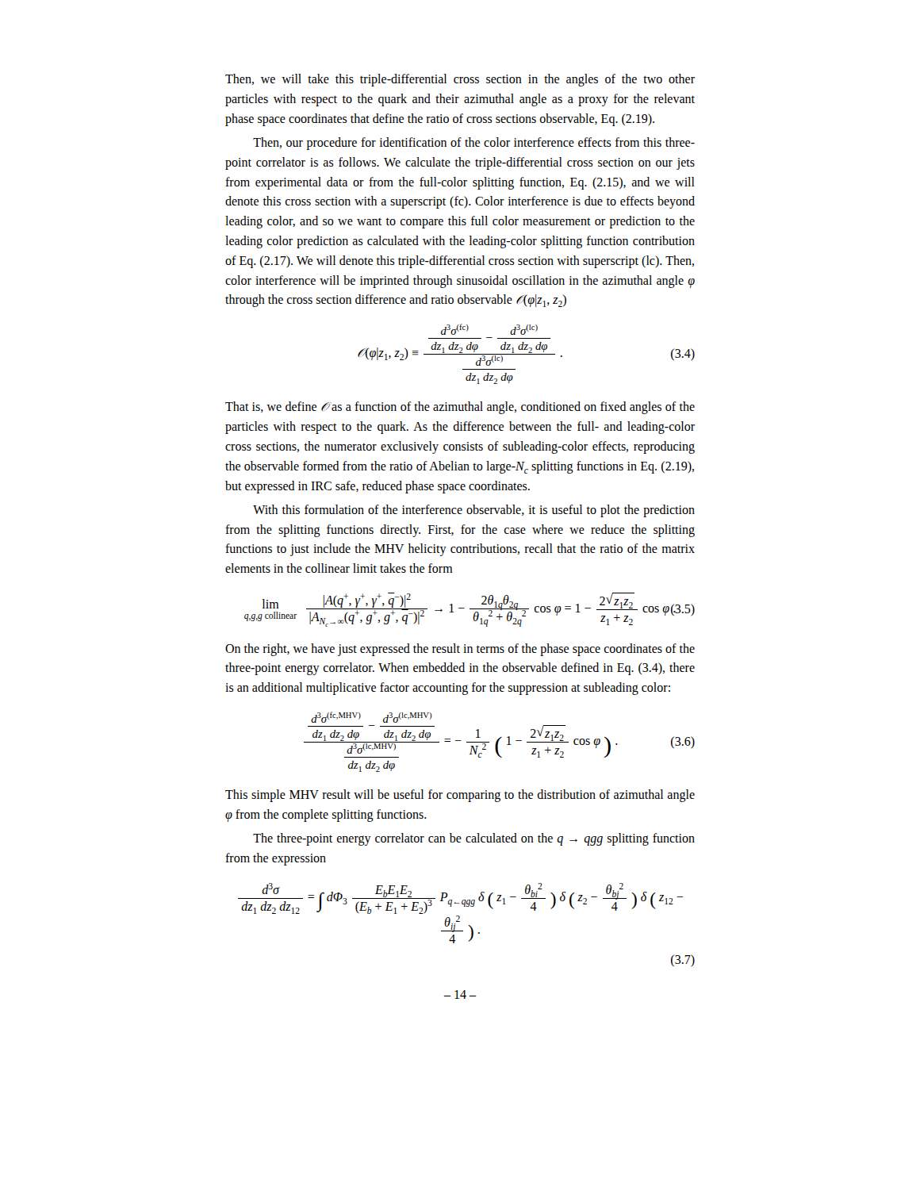Then, we will take this triple-differential cross section in the angles of the two other particles with respect to the quark and their azimuthal angle as a proxy for the relevant phase space coordinates that define the ratio of cross sections observable, Eq. (2.19).
Then, our procedure for identification of the color interference effects from this three-point correlator is as follows. We calculate the triple-differential cross section on our jets from experimental data or from the full-color splitting function, Eq. (2.15), and we will denote this cross section with a superscript (fc). Color interference is due to effects beyond leading color, and so we want to compare this full color measurement or prediction to the leading color prediction as calculated with the leading-color splitting function contribution of Eq. (2.17). We will denote this triple-differential cross section with superscript (lc). Then, color interference will be imprinted through sinusoidal oscillation in the azimuthal angle φ through the cross section difference and ratio observable 𝒪(φ|z1, z2)
𝒪(φ|z1, z2) ≡ d3σ(fc) dz1 dz2 dφ − d3σ(lc) dz1 dz2 dφ d3σ(lc) dz1 dz2 dφ . (3.4)
That is, we define 𝒪 as a function of the azimuthal angle, conditioned on fixed angles of the particles with respect to the quark. As the difference between the full- and leading-color cross sections, the numerator exclusively consists of subleading-color effects, reproducing the observable formed from the ratio of Abelian to large-Nc splitting functions in Eq. (2.19), but expressed in IRC safe, reduced phase space coordinates.
With this formulation of the interference observable, it is useful to plot the prediction from the splitting functions directly. First, for the case where we reduce the splitting functions to just include the MHV helicity contributions, recall that the ratio of the matrix elements in the collinear limit takes the form
lim q,g,g collinear |A(q+, γ+, γ+, q−)|2 |ANc→∞(q+, g+, g+, q−)|2 → 1 − 2θ1qθ2q θ1q2 + θ2q2 cos φ = 1 − 2z1z2 z1 + z2 cos φ . (3.5)
On the right, we have just expressed the result in terms of the phase space coordinates of the three-point energy correlator. When embedded in the observable defined in Eq. (3.4), there is an additional multiplicative factor accounting for the suppression at subleading color:
d3σ(fc,MHV) dz1 dz2 dφ − d3σ(lc,MHV) dz1 dz2 dφ d3σ(lc,MHV) dz1 dz2 dφ = − 1 Nc2 ( 1 − 2z1z2 z1 + z2 cos φ ) . (3.6)
This simple MHV result will be useful for comparing to the distribution of azimuthal angle φ from the complete splitting functions.
The three-point energy correlator can be calculated on the q → qgg splitting function from the expression
d3σ dz1 dz2 dz12 = ∫ dΦ3 EbE1E2 (Eb + E1 + E2)3 Pq←qgg δ ( z1 − θbi2 4 ) δ ( z2 − θbj2 4 ) δ ( z12 − θij2 4 ) . (3.7)
– 14 –